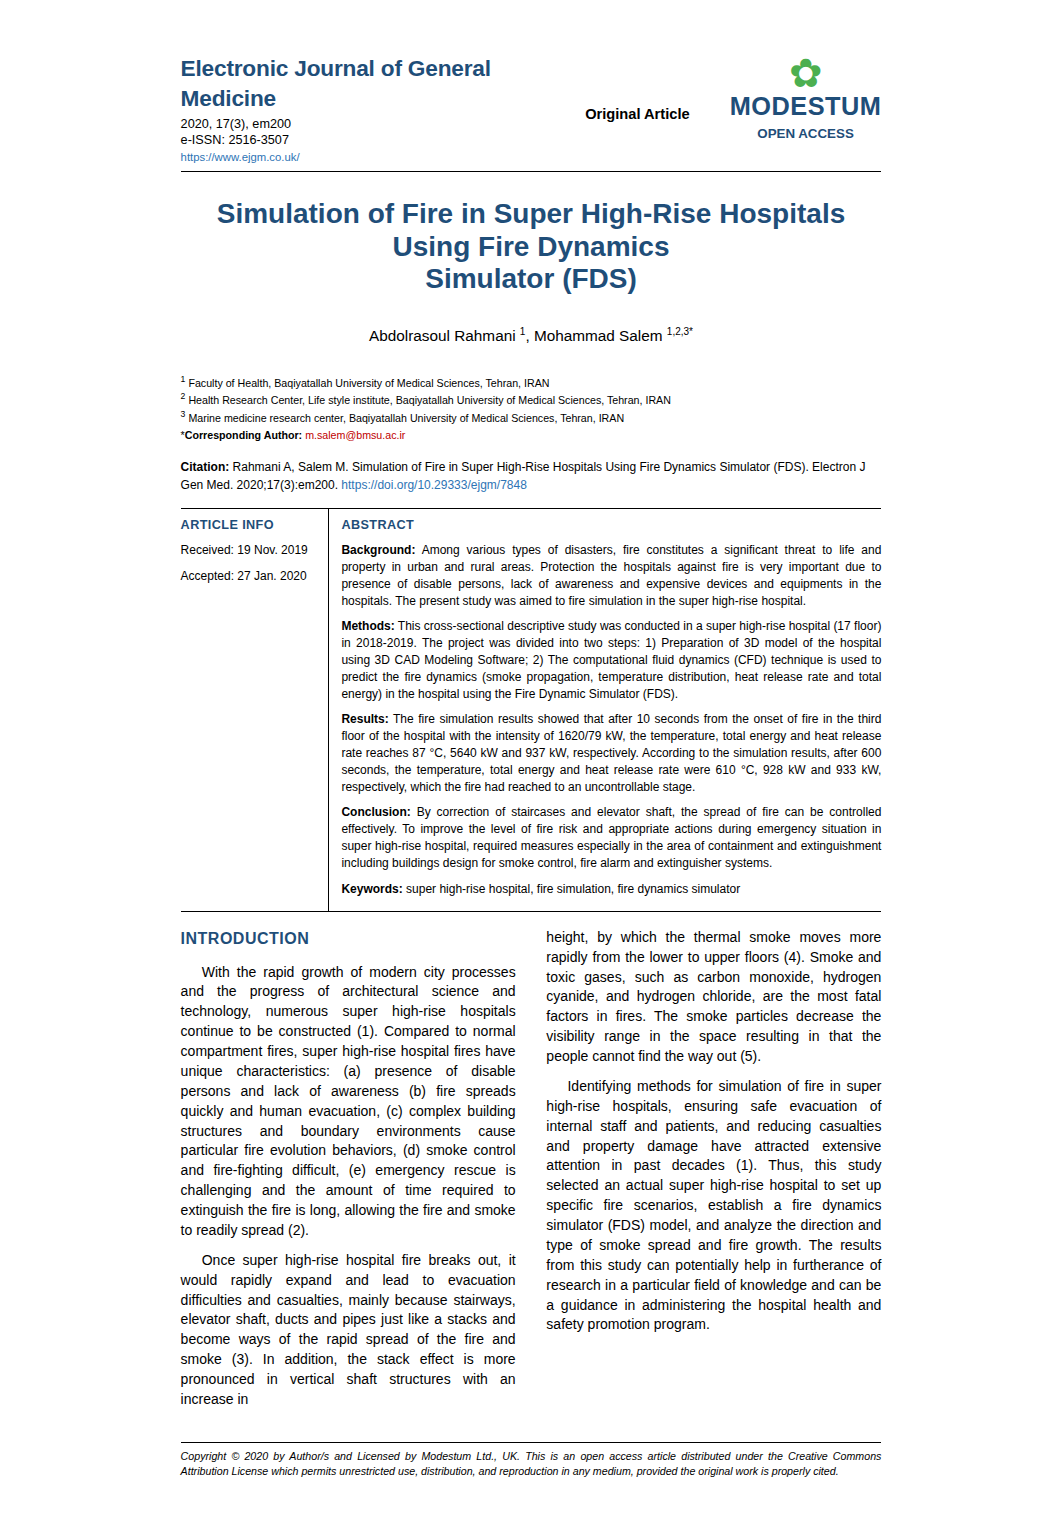Electronic Journal of General Medicine
2020, 17(3), em200
e-ISSN: 2516-3507
https://www.ejgm.co.uk/
Original Article
✿
MODESTUM
OPEN ACCESS
Simulation of Fire in Super High-Rise Hospitals Using Fire Dynamics
Simulator (FDS)
Abdolrasoul Rahmani 1, Mohammad Salem 1,2,3*
1 Faculty of Health, Baqiyatallah University of Medical Sciences, Tehran, IRAN
2 Health Research Center, Life style institute, Baqiyatallah University of Medical Sciences, Tehran, IRAN
3 Marine medicine research center, Baqiyatallah University of Medical Sciences, Tehran, IRAN
*Corresponding Author: m.salem@bmsu.ac.ir
Citation: Rahmani A, Salem M. Simulation of Fire in Super High-Rise Hospitals Using Fire Dynamics Simulator (FDS). Electron J Gen Med. 2020;17(3):em200. https://doi.org/10.29333/ejgm/7848
ARTICLE INFO
Received: 19 Nov. 2019
Accepted: 27 Jan. 2020
ABSTRACT
Background: Among various types of disasters, fire constitutes a significant threat to life and property in urban and rural areas. Protection the hospitals against fire is very important due to presence of disable persons, lack of awareness and expensive devices and equipments in the hospitals. The present study was aimed to fire simulation in the super high-rise hospital.
Methods: This cross-sectional descriptive study was conducted in a super high-rise hospital (17 floor) in 2018-2019. The project was divided into two steps: 1) Preparation of 3D model of the hospital using 3D CAD Modeling Software; 2) The computational fluid dynamics (CFD) technique is used to predict the fire dynamics (smoke propagation, temperature distribution, heat release rate and total energy) in the hospital using the Fire Dynamic Simulator (FDS).
Results: The fire simulation results showed that after 10 seconds from the onset of fire in the third floor of the hospital with the intensity of 1620/79 kW, the temperature, total energy and heat release rate reaches 87 °C, 5640 kW and 937 kW, respectively. According to the simulation results, after 600 seconds, the temperature, total energy and heat release rate were 610 °C, 928 kW and 933 kW, respectively, which the fire had reached to an uncontrollable stage.
Conclusion: By correction of staircases and elevator shaft, the spread of fire can be controlled effectively. To improve the level of fire risk and appropriate actions during emergency situation in super high-rise hospital, required measures especially in the area of containment and extinguishment including buildings design for smoke control, fire alarm and extinguisher systems.
Keywords: super high-rise hospital, fire simulation, fire dynamics simulator
INTRODUCTION
With the rapid growth of modern city processes and the progress of architectural science and technology, numerous super high-rise hospitals continue to be constructed (1). Compared to normal compartment fires, super high-rise hospital fires have unique characteristics: (a) presence of disable persons and lack of awareness (b) fire spreads quickly and human evacuation, (c) complex building structures and boundary environments cause particular fire evolution behaviors, (d) smoke control and fire-fighting difficult, (e) emergency rescue is challenging and the amount of time required to extinguish the fire is long, allowing the fire and smoke to readily spread (2).
Once super high-rise hospital fire breaks out, it would rapidly expand and lead to evacuation difficulties and casualties, mainly because stairways, elevator shaft, ducts and pipes just like a stacks and become ways of the rapid spread of the fire and smoke (3). In addition, the stack effect is more pronounced in vertical shaft structures with an increase in
height, by which the thermal smoke moves more rapidly from the lower to upper floors (4). Smoke and toxic gases, such as carbon monoxide, hydrogen cyanide, and hydrogen chloride, are the most fatal factors in fires. The smoke particles decrease the visibility range in the space resulting in that the people cannot find the way out (5).
Identifying methods for simulation of fire in super high-rise hospitals, ensuring safe evacuation of internal staff and patients, and reducing casualties and property damage have attracted extensive attention in past decades (1). Thus, this study selected an actual super high-rise hospital to set up specific fire scenarios, establish a fire dynamics simulator (FDS) model, and analyze the direction and type of smoke spread and fire growth. The results from this study can potentially help in furtherance of research in a particular field of knowledge and can be a guidance in administering the hospital health and safety promotion program.
Copyright © 2020 by Author/s and Licensed by Modestum Ltd., UK. This is an open access article distributed under the Creative Commons Attribution License which permits unrestricted use, distribution, and reproduction in any medium, provided the original work is properly cited.